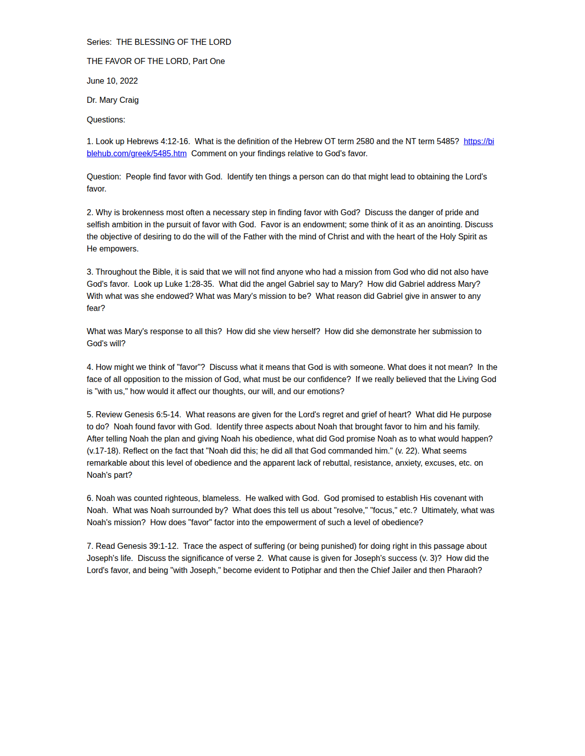Series: THE BLESSING OF THE LORD
THE FAVOR OF THE LORD, Part One
June 10, 2022
Dr. Mary Craig
Questions:
1. Look up Hebrews 4:12-16. What is the definition of the Hebrew OT term 2580 and the NT term 5485? https://biblehub.com/greek/5485.htm Comment on your findings relative to God's favor.
Question: People find favor with God. Identify ten things a person can do that might lead to obtaining the Lord's favor.
2. Why is brokenness most often a necessary step in finding favor with God? Discuss the danger of pride and selfish ambition in the pursuit of favor with God. Favor is an endowment; some think of it as an anointing. Discuss the objective of desiring to do the will of the Father with the mind of Christ and with the heart of the Holy Spirit as He empowers.
3. Throughout the Bible, it is said that we will not find anyone who had a mission from God who did not also have God's favor. Look up Luke 1:28-35. What did the angel Gabriel say to Mary? How did Gabriel address Mary? With what was she endowed? What was Mary's mission to be? What reason did Gabriel give in answer to any fear?
What was Mary's response to all this? How did she view herself? How did she demonstrate her submission to God's will?
4. How might we think of "favor"? Discuss what it means that God is with someone. What does it not mean? In the face of all opposition to the mission of God, what must be our confidence? If we really believed that the Living God is "with us," how would it affect our thoughts, our will, and our emotions?
5. Review Genesis 6:5-14. What reasons are given for the Lord's regret and grief of heart? What did He purpose to do? Noah found favor with God. Identify three aspects about Noah that brought favor to him and his family. After telling Noah the plan and giving Noah his obedience, what did God promise Noah as to what would happen? (v.17-18). Reflect on the fact that "Noah did this; he did all that God commanded him." (v. 22). What seems remarkable about this level of obedience and the apparent lack of rebuttal, resistance, anxiety, excuses, etc. on Noah's part?
6. Noah was counted righteous, blameless. He walked with God. God promised to establish His covenant with Noah. What was Noah surrounded by? What does this tell us about "resolve," "focus," etc.? Ultimately, what was Noah's mission? How does "favor" factor into the empowerment of such a level of obedience?
7. Read Genesis 39:1-12. Trace the aspect of suffering (or being punished) for doing right in this passage about Joseph's life. Discuss the significance of verse 2. What cause is given for Joseph's success (v. 3)? How did the Lord's favor, and being "with Joseph," become evident to Potiphar and then the Chief Jailer and then Pharaoh?